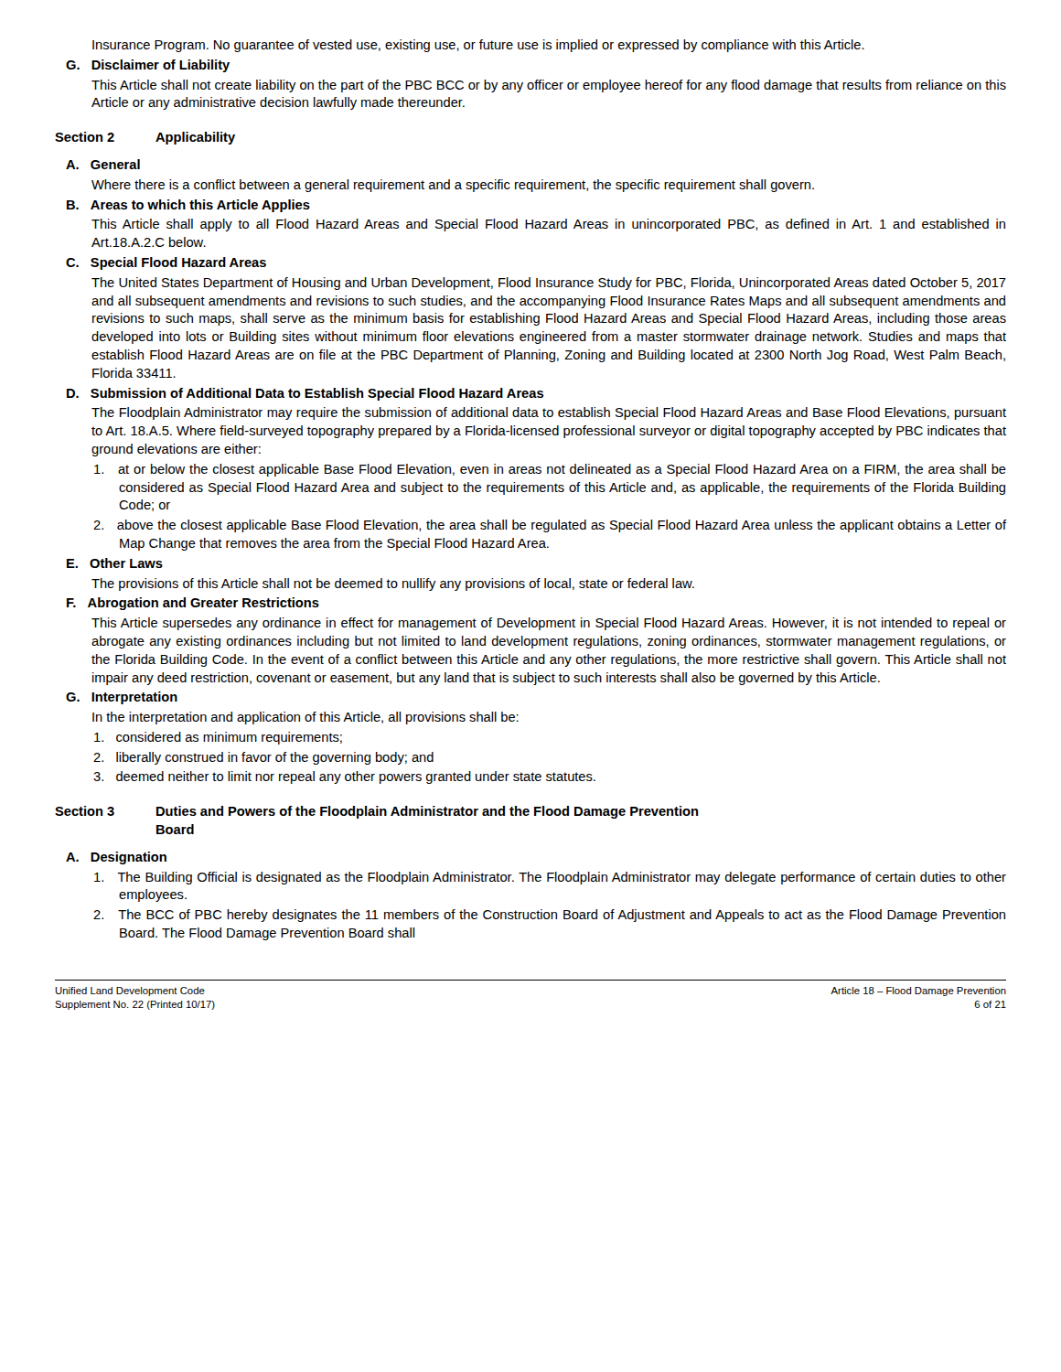Insurance Program. No guarantee of vested use, existing use, or future use is implied or expressed by compliance with this Article.
G. Disclaimer of Liability
This Article shall not create liability on the part of the PBC BCC or by any officer or employee hereof for any flood damage that results from reliance on this Article or any administrative decision lawfully made thereunder.
Section 2 Applicability
A. General
Where there is a conflict between a general requirement and a specific requirement, the specific requirement shall govern.
B. Areas to which this Article Applies
This Article shall apply to all Flood Hazard Areas and Special Flood Hazard Areas in unincorporated PBC, as defined in Art. 1 and established in Art.18.A.2.C below.
C. Special Flood Hazard Areas
The United States Department of Housing and Urban Development, Flood Insurance Study for PBC, Florida, Unincorporated Areas dated October 5, 2017 and all subsequent amendments and revisions to such studies, and the accompanying Flood Insurance Rates Maps and all subsequent amendments and revisions to such maps, shall serve as the minimum basis for establishing Flood Hazard Areas and Special Flood Hazard Areas, including those areas developed into lots or Building sites without minimum floor elevations engineered from a master stormwater drainage network. Studies and maps that establish Flood Hazard Areas are on file at the PBC Department of Planning, Zoning and Building located at 2300 North Jog Road, West Palm Beach, Florida 33411.
D. Submission of Additional Data to Establish Special Flood Hazard Areas
The Floodplain Administrator may require the submission of additional data to establish Special Flood Hazard Areas and Base Flood Elevations, pursuant to Art. 18.A.5. Where field-surveyed topography prepared by a Florida-licensed professional surveyor or digital topography accepted by PBC indicates that ground elevations are either:
1. at or below the closest applicable Base Flood Elevation, even in areas not delineated as a Special Flood Hazard Area on a FIRM, the area shall be considered as Special Flood Hazard Area and subject to the requirements of this Article and, as applicable, the requirements of the Florida Building Code; or
2. above the closest applicable Base Flood Elevation, the area shall be regulated as Special Flood Hazard Area unless the applicant obtains a Letter of Map Change that removes the area from the Special Flood Hazard Area.
E. Other Laws
The provisions of this Article shall not be deemed to nullify any provisions of local, state or federal law.
F. Abrogation and Greater Restrictions
This Article supersedes any ordinance in effect for management of Development in Special Flood Hazard Areas. However, it is not intended to repeal or abrogate any existing ordinances including but not limited to land development regulations, zoning ordinances, stormwater management regulations, or the Florida Building Code. In the event of a conflict between this Article and any other regulations, the more restrictive shall govern. This Article shall not impair any deed restriction, covenant or easement, but any land that is subject to such interests shall also be governed by this Article.
G. Interpretation
In the interpretation and application of this Article, all provisions shall be:
1. considered as minimum requirements;
2. liberally construed in favor of the governing body; and
3. deemed neither to limit nor repeal any other powers granted under state statutes.
Section 3 Duties and Powers of the Floodplain Administrator and the Flood Damage PreventionBoard
A. Designation
1. The Building Official is designated as the Floodplain Administrator. The Floodplain Administrator may delegate performance of certain duties to other employees.
2. The BCC of PBC hereby designates the 11 members of the Construction Board of Adjustment and Appeals to act as the Flood Damage Prevention Board. The Flood Damage Prevention Board shall
Unified Land Development Code
Supplement No. 22 (Printed 10/17)
Article 18 – Flood Damage Prevention
6 of 21